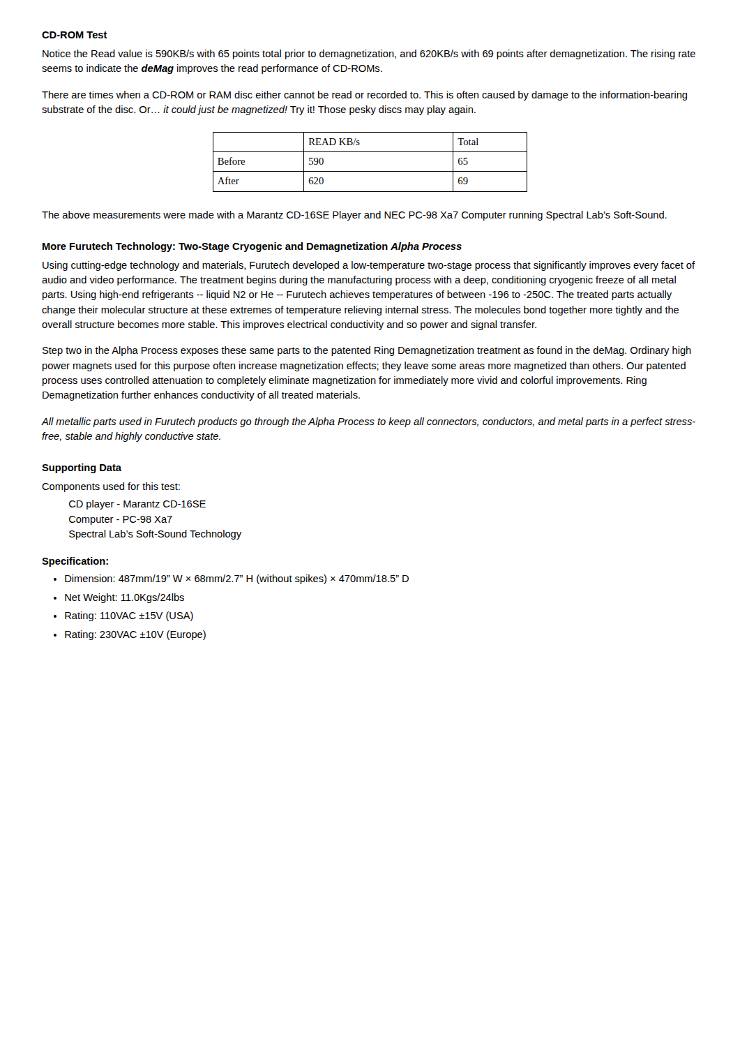CD-ROM Test
Notice the Read value is 590KB/s with 65 points total prior to demagnetization, and 620KB/s with 69 points after demagnetization. The rising rate seems to indicate the deMag improves the read performance of CD-ROMs.
There are times when a CD-ROM or RAM disc either cannot be read or recorded to. This is often caused by damage to the information-bearing substrate of the disc. Or… it could just be magnetized! Try it! Those pesky discs may play again.
| | READ KB/s | Total |
| Before | 590 | 65 |
| After | 620 | 69 |
The above measurements were made with a Marantz CD-16SE Player and NEC PC-98 Xa7 Computer running Spectral Lab’s Soft-Sound.
More Furutech Technology: Two-Stage Cryogenic and Demagnetization Alpha Process
Using cutting-edge technology and materials, Furutech developed a low-temperature two-stage process that significantly improves every facet of audio and video performance. The treatment begins during the manufacturing process with a deep, conditioning cryogenic freeze of all metal parts. Using high-end refrigerants -- liquid N2 or He -- Furutech achieves temperatures of between -196 to -250C. The treated parts actually change their molecular structure at these extremes of temperature relieving internal stress. The molecules bond together more tightly and the overall structure becomes more stable. This improves electrical conductivity and so power and signal transfer.
Step two in the Alpha Process exposes these same parts to the patented Ring Demagnetization treatment as found in the deMag. Ordinary high power magnets used for this purpose often increase magnetization effects; they leave some areas more magnetized than others. Our patented process uses controlled attenuation to completely eliminate magnetization for immediately more vivid and colorful improvements. Ring Demagnetization further enhances conductivity of all treated materials.
All metallic parts used in Furutech products go through the Alpha Process to keep all connectors, conductors, and metal parts in a perfect stress-free, stable and highly conductive state.
Supporting Data
Components used for this test:
CD player - Marantz CD-16SE
Computer - PC-98 Xa7
Spectral Lab’s Soft-Sound Technology
Specification:
Dimension: 487mm/19” W × 68mm/2.7” H (without spikes) × 470mm/18.5” D
Net Weight: 11.0Kgs/24lbs
Rating: 110VAC ±15V (USA)
Rating: 230VAC ±10V (Europe)